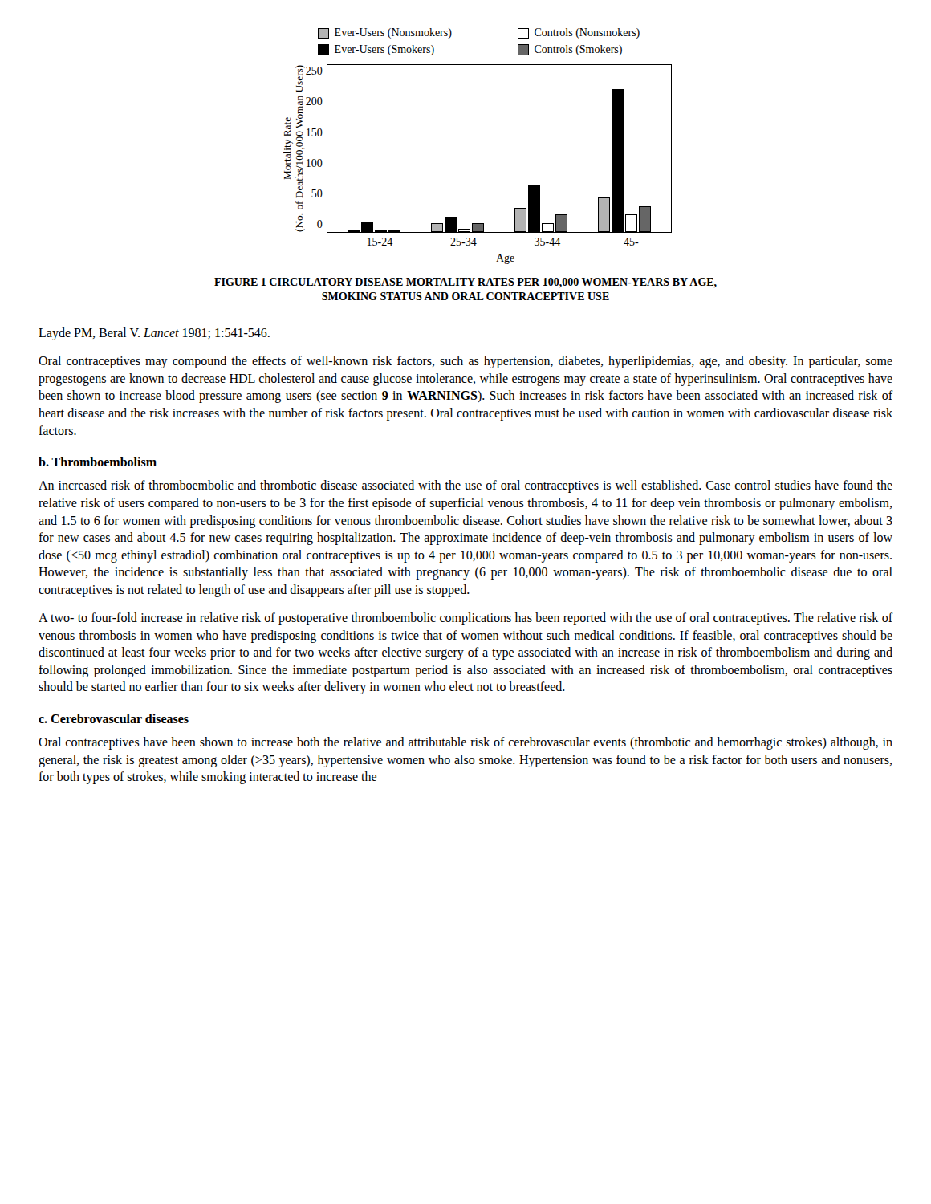Ever-Users (Nonsmokers)
Controls (Nonsmokers)
Ever-Users (Smokers)
Controls (Smokers)
Mortality Rate (No. of Deaths/100,000 Woman Users)
250
200
150
100
50
0
15-24 25-34 35-44 45-
Age
FIGURE 1 CIRCULATORY DISEASE MORTALITY RATES PER 100,000 WOMEN-YEARS BY AGE, SMOKING STATUS AND ORAL CONTRACEPTIVE USE
Layde PM, Beral V. Lancet 1981; 1:541-546.
Oral contraceptives may compound the effects of well-known risk factors, such as hypertension, diabetes, hyperlipidemias, age, and obesity. In particular, some progestogens are known to decrease HDL cholesterol and cause glucose intolerance, while estrogens may create a state of hyperinsulinism. Oral contraceptives have been shown to increase blood pressure among users (see section 9 in WARNINGS). Such increases in risk factors have been associated with an increased risk of heart disease and the risk increases with the number of risk factors present. Oral contraceptives must be used with caution in women with cardiovascular disease risk factors.
b. Thromboembolism
An increased risk of thromboembolic and thrombotic disease associated with the use of oral contraceptives is well established. Case control studies have found the relative risk of users compared to non-users to be 3 for the first episode of superficial venous thrombosis, 4 to 11 for deep vein thrombosis or pulmonary embolism, and 1.5 to 6 for women with predisposing conditions for venous thromboembolic disease. Cohort studies have shown the relative risk to be somewhat lower, about 3 for new cases and about 4.5 for new cases requiring hospitalization. The approximate incidence of deep-vein thrombosis and pulmonary embolism in users of low dose (<50 mcg ethinyl estradiol) combination oral contraceptives is up to 4 per 10,000 woman-years compared to 0.5 to 3 per 10,000 woman-years for non-users. However, the incidence is substantially less than that associated with pregnancy (6 per 10,000 woman-years). The risk of thromboembolic disease due to oral contraceptives is not related to length of use and disappears after pill use is stopped.
A two- to four-fold increase in relative risk of postoperative thromboembolic complications has been reported with the use of oral contraceptives. The relative risk of venous thrombosis in women who have predisposing conditions is twice that of women without such medical conditions. If feasible, oral contraceptives should be discontinued at least four weeks prior to and for two weeks after elective surgery of a type associated with an increase in risk of thromboembolism and during and following prolonged immobilization. Since the immediate postpartum period is also associated with an increased risk of thromboembolism, oral contraceptives should be started no earlier than four to six weeks after delivery in women who elect not to breastfeed.
c. Cerebrovascular diseases
Oral contraceptives have been shown to increase both the relative and attributable risk of cerebrovascular events (thrombotic and hemorrhagic strokes) although, in general, the risk is greatest among older (>35 years), hypertensive women who also smoke. Hypertension was found to be a risk factor for both users and nonusers, for both types of strokes, while smoking interacted to increase the